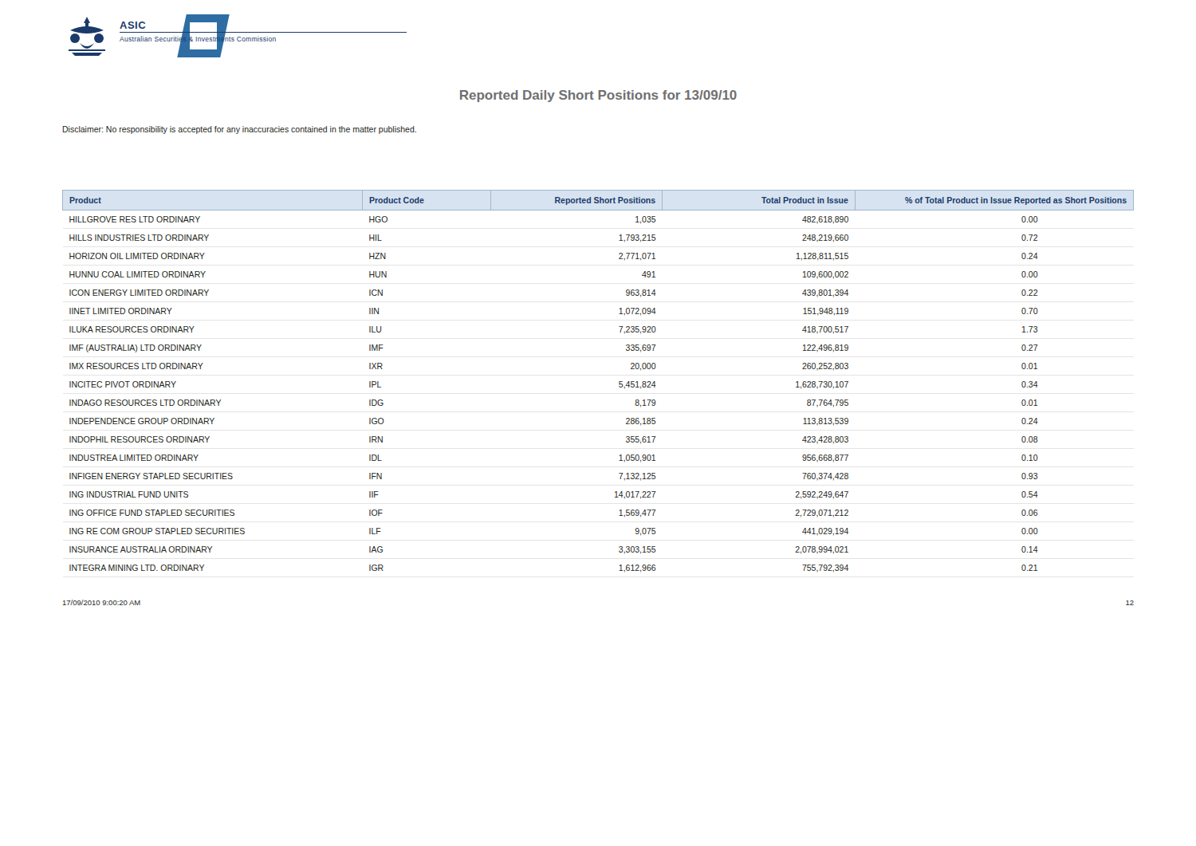ASIC
Australian Securities & Investments Commission
Reported Daily Short Positions for 13/09/10
Disclaimer: No responsibility is accepted for any inaccuracies contained in the matter published.
| Product | Product Code | Reported Short Positions | Total Product in Issue | % of Total Product in Issue Reported as Short Positions |
| --- | --- | --- | --- | --- |
| HILLGROVE RES LTD ORDINARY | HGO | 1,035 | 482,618,890 | 0.00 |
| HILLS INDUSTRIES LTD ORDINARY | HIL | 1,793,215 | 248,219,660 | 0.72 |
| HORIZON OIL LIMITED ORDINARY | HZN | 2,771,071 | 1,128,811,515 | 0.24 |
| HUNNU COAL LIMITED ORDINARY | HUN | 491 | 109,600,002 | 0.00 |
| ICON ENERGY LIMITED ORDINARY | ICN | 963,814 | 439,801,394 | 0.22 |
| IINET LIMITED ORDINARY | IIN | 1,072,094 | 151,948,119 | 0.70 |
| ILUKA RESOURCES ORDINARY | ILU | 7,235,920 | 418,700,517 | 1.73 |
| IMF (AUSTRALIA) LTD ORDINARY | IMF | 335,697 | 122,496,819 | 0.27 |
| IMX RESOURCES LTD ORDINARY | IXR | 20,000 | 260,252,803 | 0.01 |
| INCITEC PIVOT ORDINARY | IPL | 5,451,824 | 1,628,730,107 | 0.34 |
| INDAGO RESOURCES LTD ORDINARY | IDG | 8,179 | 87,764,795 | 0.01 |
| INDEPENDENCE GROUP ORDINARY | IGO | 286,185 | 113,813,539 | 0.24 |
| INDOPHIL RESOURCES ORDINARY | IRN | 355,617 | 423,428,803 | 0.08 |
| INDUSTREA LIMITED ORDINARY | IDL | 1,050,901 | 956,668,877 | 0.10 |
| INFIGEN ENERGY STAPLED SECURITIES | IFN | 7,132,125 | 760,374,428 | 0.93 |
| ING INDUSTRIAL FUND UNITS | IIF | 14,017,227 | 2,592,249,647 | 0.54 |
| ING OFFICE FUND STAPLED SECURITIES | IOF | 1,569,477 | 2,729,071,212 | 0.06 |
| ING RE COM GROUP STAPLED SECURITIES | ILF | 9,075 | 441,029,194 | 0.00 |
| INSURANCE AUSTRALIA ORDINARY | IAG | 3,303,155 | 2,078,994,021 | 0.14 |
| INTEGRA MINING LTD. ORDINARY | IGR | 1,612,966 | 755,792,394 | 0.21 |
17/09/2010 9:00:20 AM 12